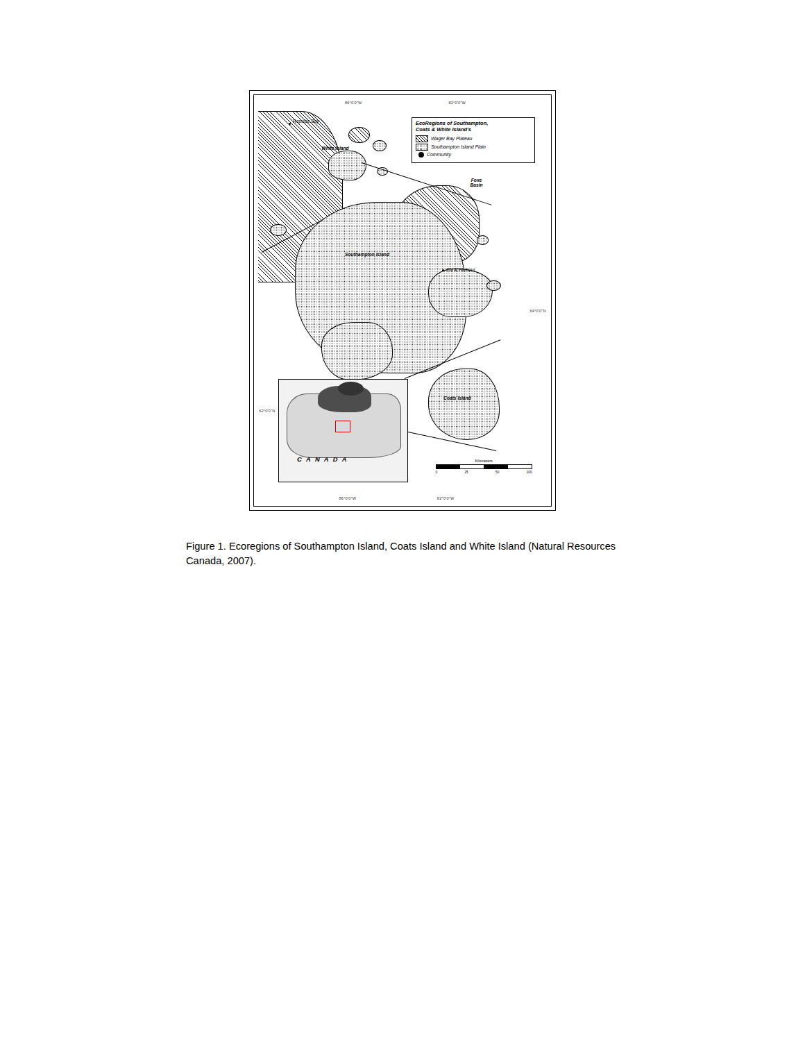86°0'0"W 82°0'0"W 64°0'0"N 62°0'0"N 86°0'0"W 82°0'0"W
Repulse Bay White Island Southampton Island Coral Harbour Coats Island Foxe
Basin
EcoRegions of Southampton,
Coats & White Island's
Wager Bay Plateau
Southampton Island Plain
Community
C A N A D A
Kilometers
0 25 50 100
Figure 1. Ecoregions of Southampton Island, Coats Island and White Island (Natural Resources Canada, 2007).